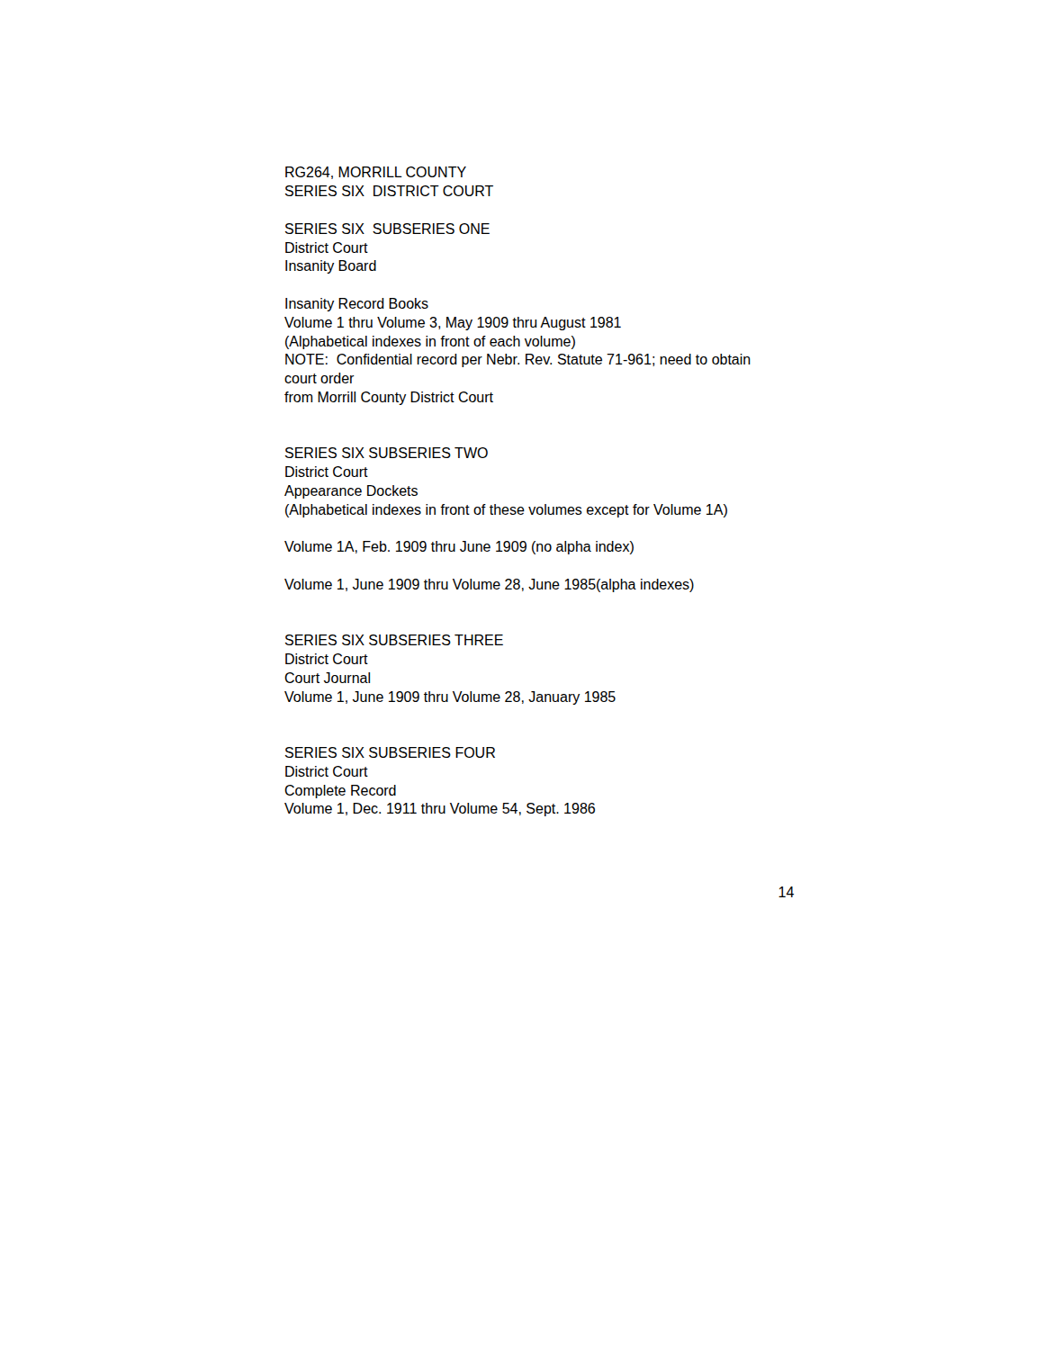RG264, MORRILL COUNTY
SERIES SIX DISTRICT COURT
SERIES SIX SUBSERIES ONE
District Court
Insanity Board
Insanity Record Books
Volume 1 thru Volume 3, May 1909 thru August 1981
(Alphabetical indexes in front of each volume)
NOTE: Confidential record per Nebr. Rev. Statute 71-961; need to obtain court order
from Morrill County District Court
SERIES SIX SUBSERIES TWO
District Court
Appearance Dockets
(Alphabetical indexes in front of these volumes except for Volume 1A)
Volume 1A, Feb. 1909 thru June 1909 (no alpha index)
Volume 1, June 1909 thru Volume 28, June 1985(alpha indexes)
SERIES SIX SUBSERIES THREE
District Court
Court Journal
Volume 1, June 1909 thru Volume 28, January 1985
SERIES SIX SUBSERIES FOUR
District Court
Complete Record
Volume 1, Dec. 1911 thru Volume 54, Sept. 1986
14